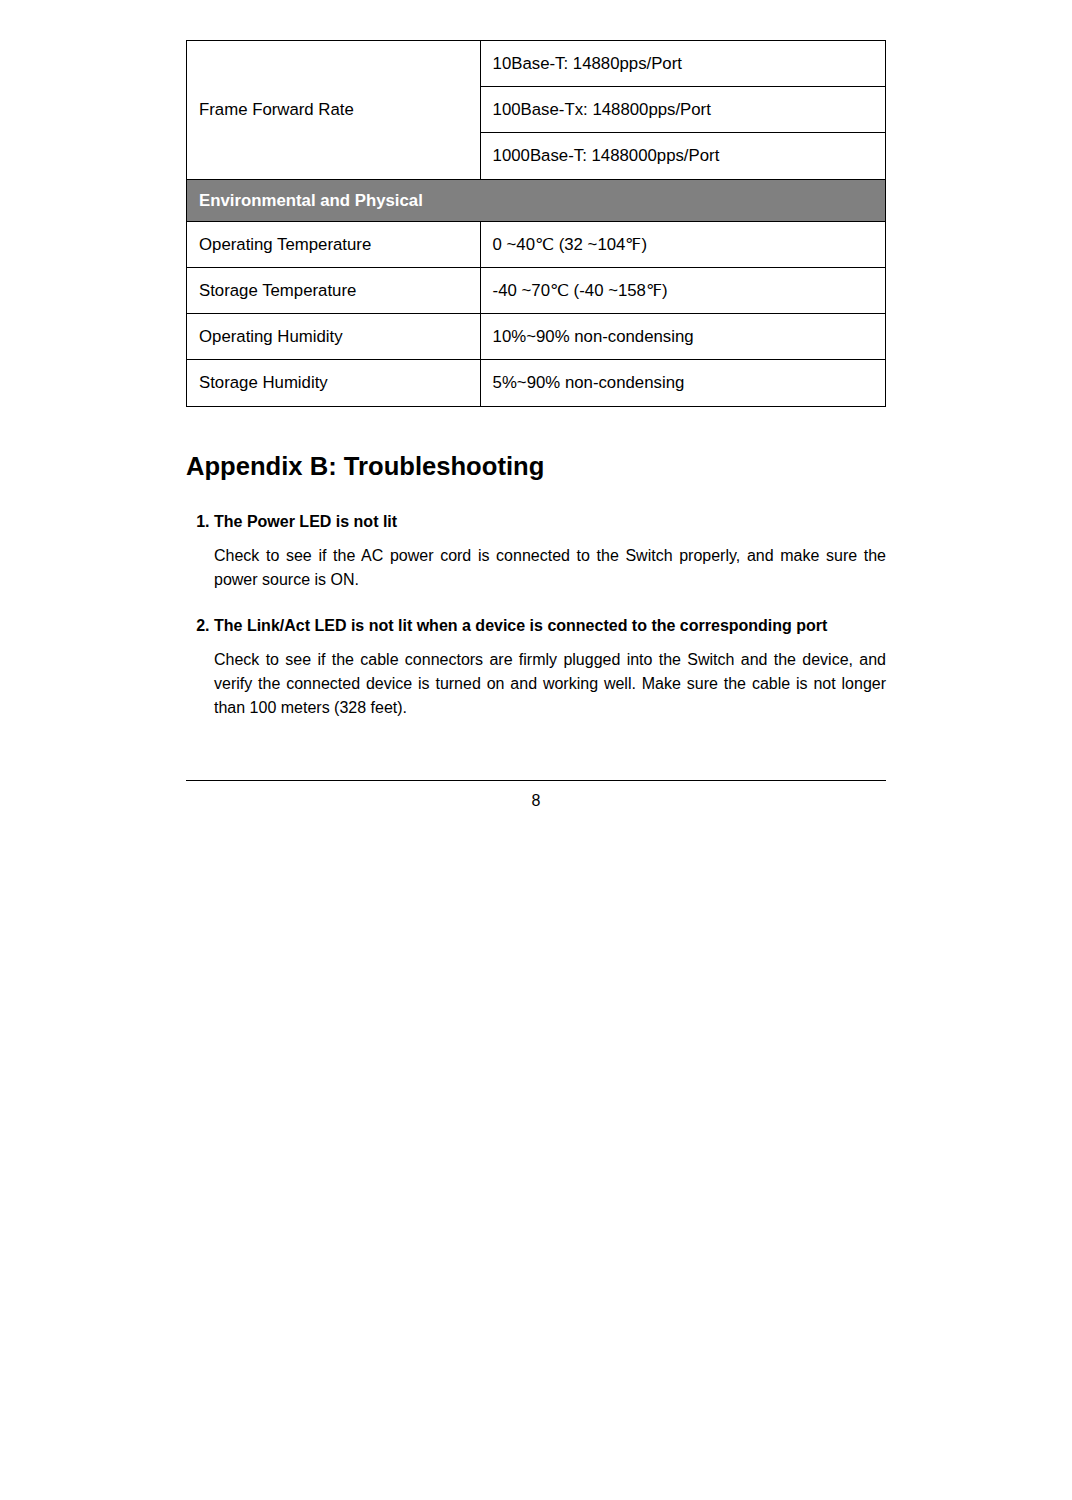| Frame Forward Rate | 10Base-T: 14880pps/Port |
| 100Base-Tx: 148800pps/Port |
| 1000Base-T: 1488000pps/Port |
| Environmental and Physical |
| Operating Temperature | 0 ~40℃ (32 ~104℉) |
| Storage Temperature | -40 ~70℃ (-40 ~158℉) |
| Operating Humidity | 10%~90% non-condensing |
| Storage Humidity | 5%~90% non-condensing |
Appendix B: Troubleshooting
The Power LED is not lit
Check to see if the AC power cord is connected to the Switch properly, and make sure the power source is ON.
The Link/Act LED is not lit when a device is connected to the corresponding port
Check to see if the cable connectors are firmly plugged into the Switch and the device, and verify the connected device is turned on and working well. Make sure the cable is not longer than 100 meters (328 feet).
8